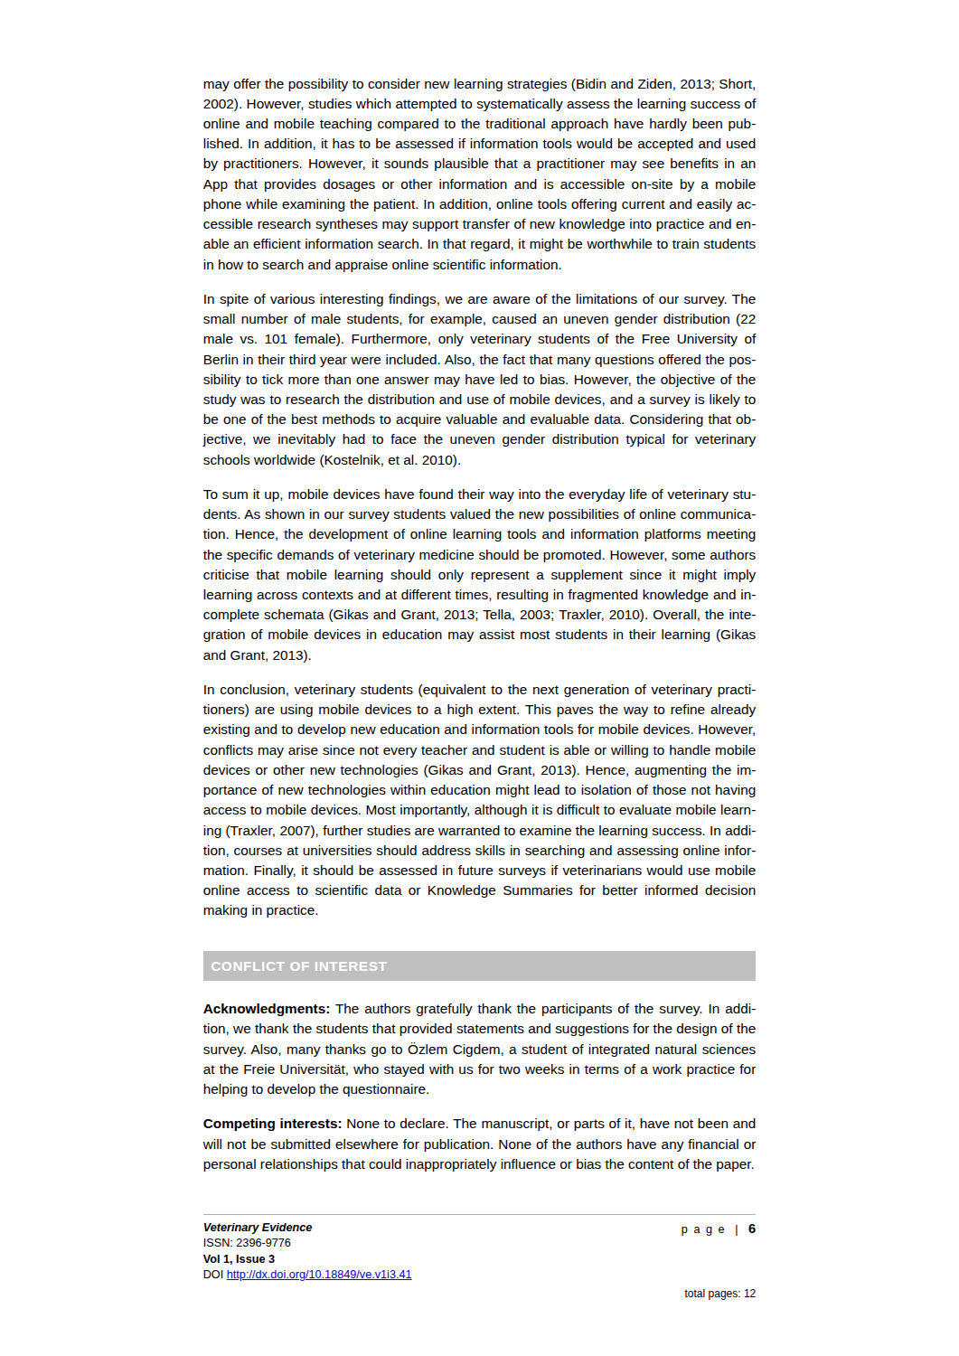may offer the possibility to consider new learning strategies (Bidin and Ziden, 2013; Short, 2002). However, studies which attempted to systematically assess the learning success of online and mobile teaching compared to the traditional approach have hardly been published. In addition, it has to be assessed if information tools would be accepted and used by practitioners. However, it sounds plausible that a practitioner may see benefits in an App that provides dosages or other information and is accessible on-site by a mobile phone while examining the patient. In addition, online tools offering current and easily accessible research syntheses may support transfer of new knowledge into practice and enable an efficient information search. In that regard, it might be worthwhile to train students in how to search and appraise online scientific information.
In spite of various interesting findings, we are aware of the limitations of our survey. The small number of male students, for example, caused an uneven gender distribution (22 male vs. 101 female). Furthermore, only veterinary students of the Free University of Berlin in their third year were included. Also, the fact that many questions offered the possibility to tick more than one answer may have led to bias. However, the objective of the study was to research the distribution and use of mobile devices, and a survey is likely to be one of the best methods to acquire valuable and evaluable data. Considering that objective, we inevitably had to face the uneven gender distribution typical for veterinary schools worldwide (Kostelnik, et al. 2010).
To sum it up, mobile devices have found their way into the everyday life of veterinary students. As shown in our survey students valued the new possibilities of online communication. Hence, the development of online learning tools and information platforms meeting the specific demands of veterinary medicine should be promoted. However, some authors criticise that mobile learning should only represent a supplement since it might imply learning across contexts and at different times, resulting in fragmented knowledge and incomplete schemata (Gikas and Grant, 2013; Tella, 2003; Traxler, 2010). Overall, the integration of mobile devices in education may assist most students in their learning (Gikas and Grant, 2013).
In conclusion, veterinary students (equivalent to the next generation of veterinary practitioners) are using mobile devices to a high extent. This paves the way to refine already existing and to develop new education and information tools for mobile devices. However, conflicts may arise since not every teacher and student is able or willing to handle mobile devices or other new technologies (Gikas and Grant, 2013). Hence, augmenting the importance of new technologies within education might lead to isolation of those not having access to mobile devices. Most importantly, although it is difficult to evaluate mobile learning (Traxler, 2007), further studies are warranted to examine the learning success. In addition, courses at universities should address skills in searching and assessing online information. Finally, it should be assessed in future surveys if veterinarians would use mobile online access to scientific data or Knowledge Summaries for better informed decision making in practice.
Conflict of Interest
Acknowledgments: The authors gratefully thank the participants of the survey. In addition, we thank the students that provided statements and suggestions for the design of the survey. Also, many thanks go to Özlem Cigdem, a student of integrated natural sciences at the Freie Universität, who stayed with us for two weeks in terms of a work practice for helping to develop the questionnaire.
Competing interests: None to declare. The manuscript, or parts of it, have not been and will not be submitted elsewhere for publication. None of the authors have any financial or personal relationships that could inappropriately influence or bias the content of the paper.
p a g e | 6
Veterinary Evidence ISSN: 2396-9776 Vol 1, Issue 3 DOI http://dx.doi.org/10.18849/ve.v1i3.41
total pages: 12